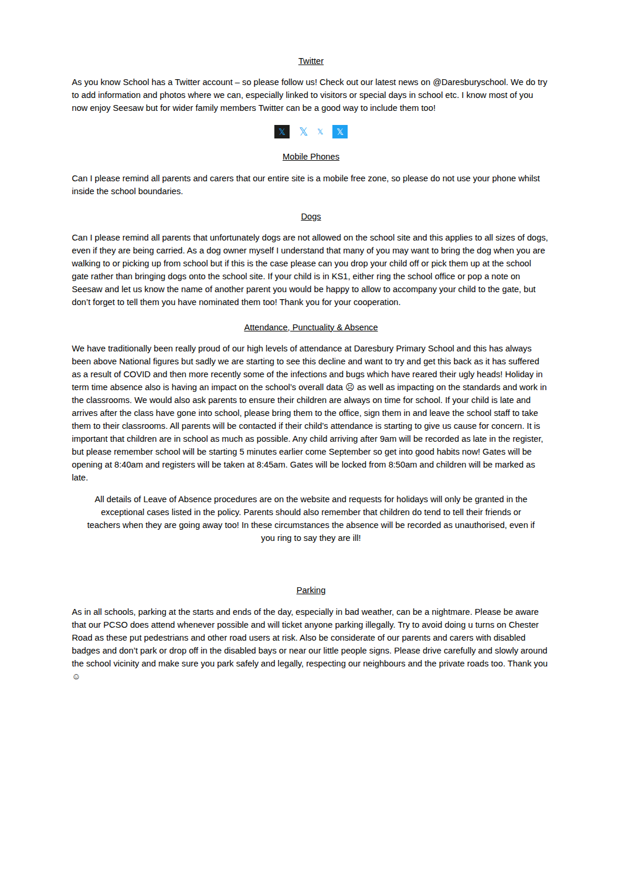Twitter
As you know School has a Twitter account – so please follow us! Check out our latest news on @Daresburyschool. We do try to add information and photos where we can, especially linked to visitors or special days in school etc. I know most of you now enjoy Seesaw but for wider family members Twitter can be a good way to include them too!
𝕏 𝕏 𝕏 𝕏
Mobile Phones
Can I please remind all parents and carers that our entire site is a mobile free zone, so please do not use your phone whilst inside the school boundaries.
Dogs
Can I please remind all parents that unfortunately dogs are not allowed on the school site and this applies to all sizes of dogs, even if they are being carried. As a dog owner myself I understand that many of you may want to bring the dog when you are walking to or picking up from school but if this is the case please can you drop your child off or pick them up at the school gate rather than bringing dogs onto the school site. If your child is in KS1, either ring the school office or pop a note on Seesaw and let us know the name of another parent you would be happy to allow to accompany your child to the gate, but don’t forget to tell them you have nominated them too! Thank you for your cooperation.
Attendance, Punctuality & Absence
We have traditionally been really proud of our high levels of attendance at Daresbury Primary School and this has always been above National figures but sadly we are starting to see this decline and want to try and get this back as it has suffered as a result of COVID and then more recently some of the infections and bugs which have reared their ugly heads! Holiday in term time absence also is having an impact on the school’s overall data ☹ as well as impacting on the standards and work in the classrooms. We would also ask parents to ensure their children are always on time for school. If your child is late and arrives after the class have gone into school, please bring them to the office, sign them in and leave the school staff to take them to their classrooms. All parents will be contacted if their child’s attendance is starting to give us cause for concern. It is important that children are in school as much as possible. Any child arriving after 9am will be recorded as late in the register, but please remember school will be starting 5 minutes earlier come September so get into good habits now! Gates will be opening at 8:40am and registers will be taken at 8:45am. Gates will be locked from 8:50am and children will be marked as late.
All details of Leave of Absence procedures are on the website and requests for holidays will only be granted in the exceptional cases listed in the policy. Parents should also remember that children do tend to tell their friends or teachers when they are going away too! In these circumstances the absence will be recorded as unauthorised, even if you ring to say they are ill!
Parking
As in all schools, parking at the starts and ends of the day, especially in bad weather, can be a nightmare. Please be aware that our PCSO does attend whenever possible and will ticket anyone parking illegally. Try to avoid doing u turns on Chester Road as these put pedestrians and other road users at risk. Also be considerate of our parents and carers with disabled badges and don’t park or drop off in the disabled bays or near our little people signs. Please drive carefully and slowly around the school vicinity and make sure you park safely and legally, respecting our neighbours and the private roads too. Thank you ☺